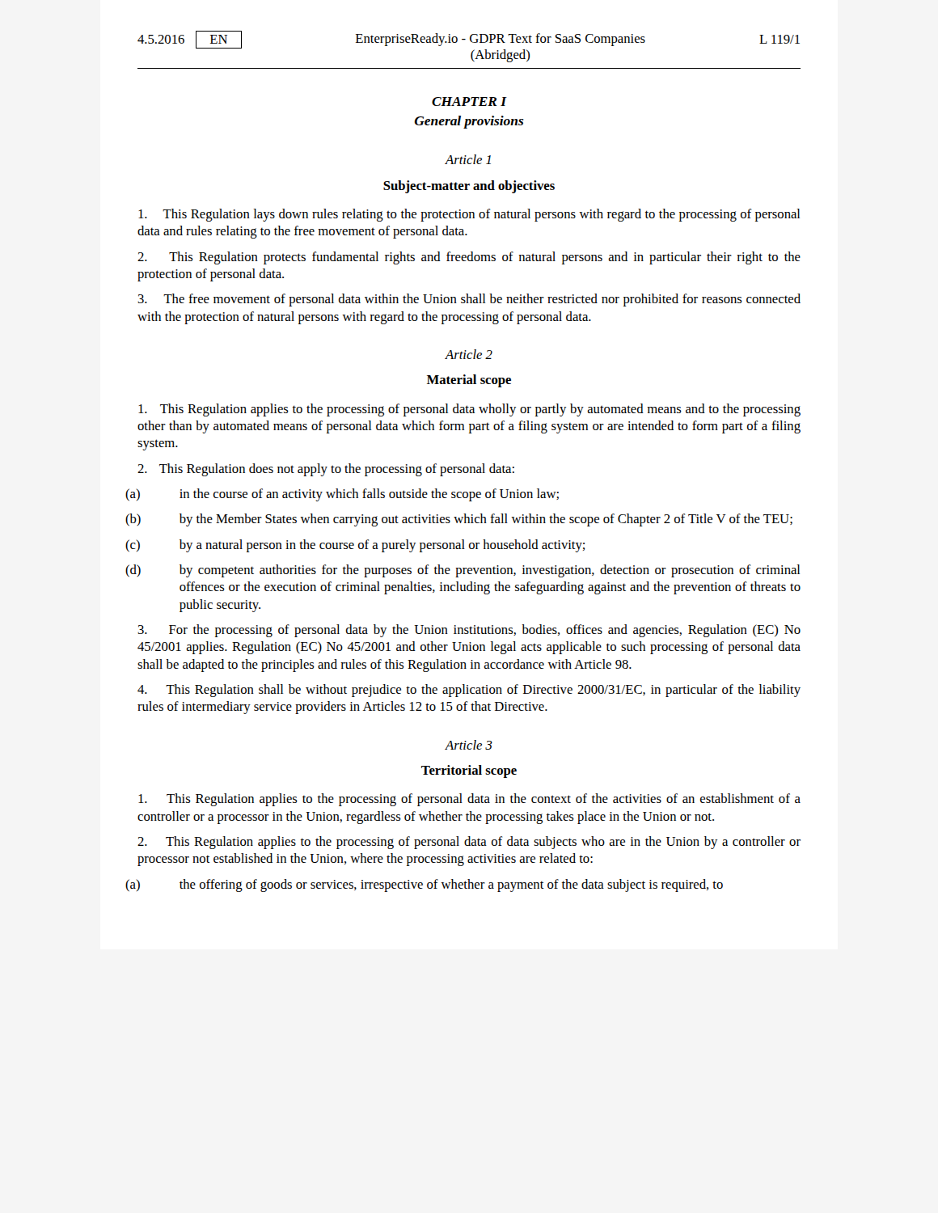4.5.2016
EN
EnterpriseReady.io - GDPR Text for SaaS Companies
(Abridged)
L 119/1
CHAPTER I
General provisions
Article 1
Subject-matter and objectives
1. This Regulation lays down rules relating to the protection of natural persons with regard to the processing of personal data and rules relating to the free movement of personal data.
2. This Regulation protects fundamental rights and freedoms of natural persons and in particular their right to the protection of personal data.
3. The free movement of personal data within the Union shall be neither restricted nor prohibited for reasons connected with the protection of natural persons with regard to the processing of personal data.
Article 2
Material scope
1. This Regulation applies to the processing of personal data wholly or partly by automated means and to the processing other than by automated means of personal data which form part of a filing system or are intended to form part of a filing system.
2. This Regulation does not apply to the processing of personal data:
(a) in the course of an activity which falls outside the scope of Union law;
(b) by the Member States when carrying out activities which fall within the scope of Chapter 2 of Title V of the TEU;
(c) by a natural person in the course of a purely personal or household activity;
(d) by competent authorities for the purposes of the prevention, investigation, detection or prosecution of criminal offences or the execution of criminal penalties, including the safeguarding against and the prevention of threats to public security.
3. For the processing of personal data by the Union institutions, bodies, offices and agencies, Regulation (EC) No 45/2001 applies. Regulation (EC) No 45/2001 and other Union legal acts applicable to such processing of personal data shall be adapted to the principles and rules of this Regulation in accordance with Article 98.
4. This Regulation shall be without prejudice to the application of Directive 2000/31/EC, in particular of the liability rules of intermediary service providers in Articles 12 to 15 of that Directive.
Article 3
Territorial scope
1. This Regulation applies to the processing of personal data in the context of the activities of an establishment of a controller or a processor in the Union, regardless of whether the processing takes place in the Union or not.
2. This Regulation applies to the processing of personal data of data subjects who are in the Union by a controller or processor not established in the Union, where the processing activities are related to:
(a) the offering of goods or services, irrespective of whether a payment of the data subject is required, to